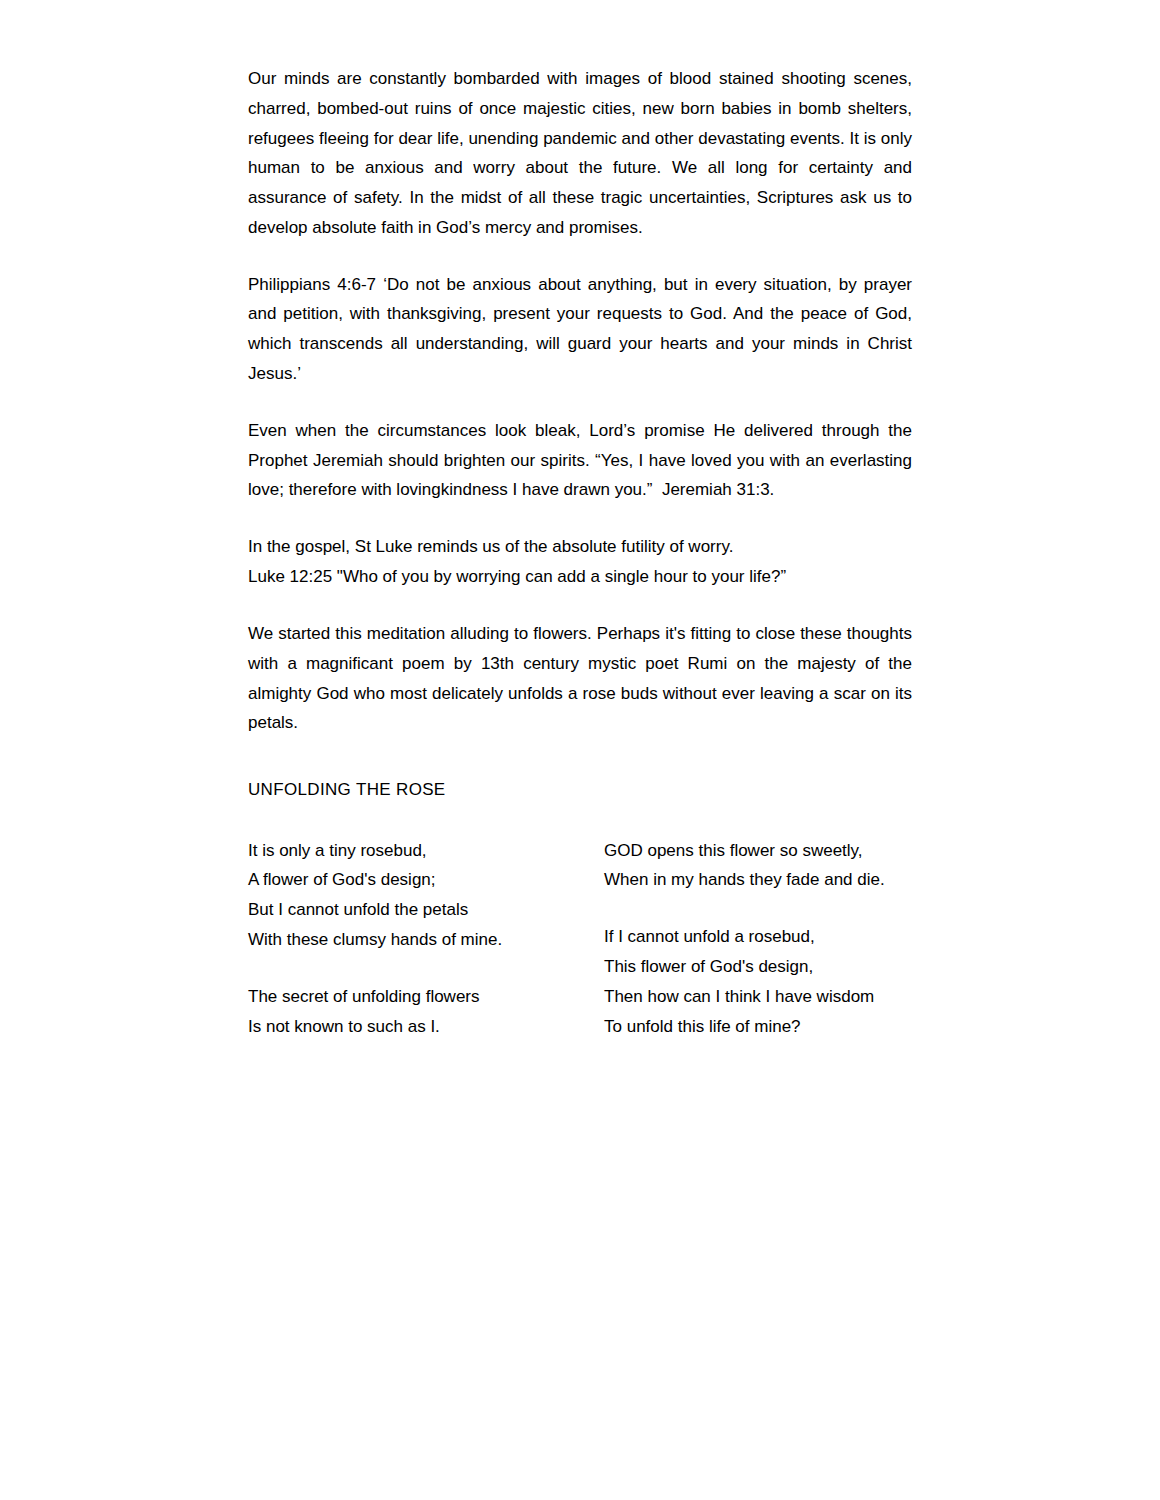Our minds are constantly bombarded with images of blood stained shooting scenes, charred, bombed-out ruins of once majestic cities, new born babies in bomb shelters, refugees fleeing for dear life, unending pandemic and other devastating events. It is only human to be anxious and worry about the future. We all long for certainty and assurance of safety. In the midst of all these tragic uncertainties, Scriptures ask us to develop absolute faith in God’s mercy and promises.
Philippians 4:6-7 ‘Do not be anxious about anything, but in every situation, by prayer and petition, with thanksgiving, present your requests to God. And the peace of God, which transcends all understanding, will guard your hearts and your minds in Christ Jesus.’
Even when the circumstances look bleak, Lord’s promise He delivered through the Prophet Jeremiah should brighten our spirits. “Yes, I have loved you with an everlasting love; therefore with lovingkindness I have drawn you.” Jeremiah 31:3.
In the gospel, St Luke reminds us of the absolute futility of worry.
Luke 12:25 "Who of you by worrying can add a single hour to your life?”
We started this meditation alluding to flowers. Perhaps it's fitting to close these thoughts with a magnificant poem by 13th century mystic poet Rumi on the majesty of the almighty God who most delicately unfolds a rose buds without ever leaving a scar on its petals.
UNFOLDING THE ROSE
It is only a tiny rosebud,
A flower of God's design;
But I cannot unfold the petals
With these clumsy hands of mine.
The secret of unfolding flowers
Is not known to such as I.
GOD opens this flower so sweetly,
When in my hands they fade and die.
If I cannot unfold a rosebud,
This flower of God's design,
Then how can I think I have wisdom
To unfold this life of mine?